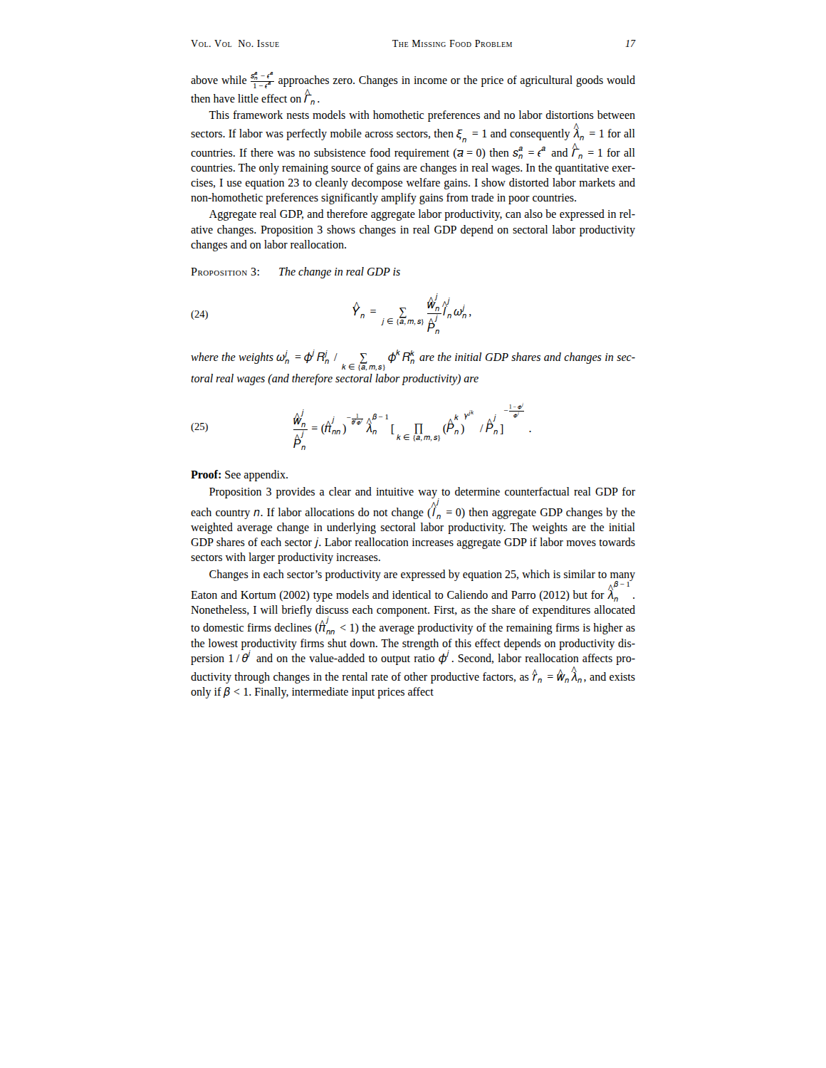Vol. Vol No. Issue The Missing Food Problem 17
above while sna−ϵa1−ϵa approaches zero. Changes in income or the price of agricultural goods would then have little effect on Γ^n.
This framework nests models with homothetic preferences and no labor distortions between sectors. If labor was perfectly mobile across sectors, then ξn=1 and consequently λ^n=1 for all countries. If there was no subsistence food requirement (a¯=0) then sna=ϵa and Γ^n=1 for all countries. The only remaining source of gains are changes in real wages. In the quantitative exercises, I use equation 23 to cleanly decompose welfare gains. I show distorted labor markets and non-homothetic preferences significantly amplify gains from trade in poor countries.
Aggregate real GDP, and therefore aggregate labor productivity, can also be expressed in relative changes. Proposition 3 shows changes in real GDP depend on sectoral labor productivity changes and on labor reallocation.
Proposition 3: The change in real GDP is
(24)
Y^n = ∑ j∈{a,m,s} w^nj P^nj l^nj ωnj ,
where the weights ωnj=ϕjRnj/∑k∈{a,m,s}ϕkRnk are the initial GDP shares and changes in sectoral real wages (and therefore sectoral labor productivity) are
(25)
w^nj P^nj = (π^nnj) −1θjϕj λ^nβ−1 [ ∏ k∈{a,m,s} (P^nk) γjk / P^nj ] −1−ϕjϕj .
Proof: See appendix.
Proposition 3 provides a clear and intuitive way to determine counterfactual real GDP for each country n. If labor allocations do not change (l^nj=0) then aggregate GDP changes by the weighted average change in underlying sectoral labor productivity. The weights are the initial GDP shares of each sector j. Labor reallocation increases aggregate GDP if labor moves towards sectors with larger productivity increases.
Changes in each sector’s productivity are expressed by equation 25, which is similar to many Eaton and Kortum (2002) type models and identical to Caliendo and Parro (2012) but for λ^nβ−1. Nonetheless, I will briefly discuss each component. First, as the share of expenditures allocated to domestic firms declines (π^nnj<1) the average productivity of the remaining firms is higher as the lowest productivity firms shut down. The strength of this effect depends on productivity dispersion 1/θj and on the value-added to output ratio ϕj. Second, labor reallocation affects productivity through changes in the rental rate of other productive factors, as r^n=w^nλ^n, and exists only if β<1. Finally, intermediate input prices affect